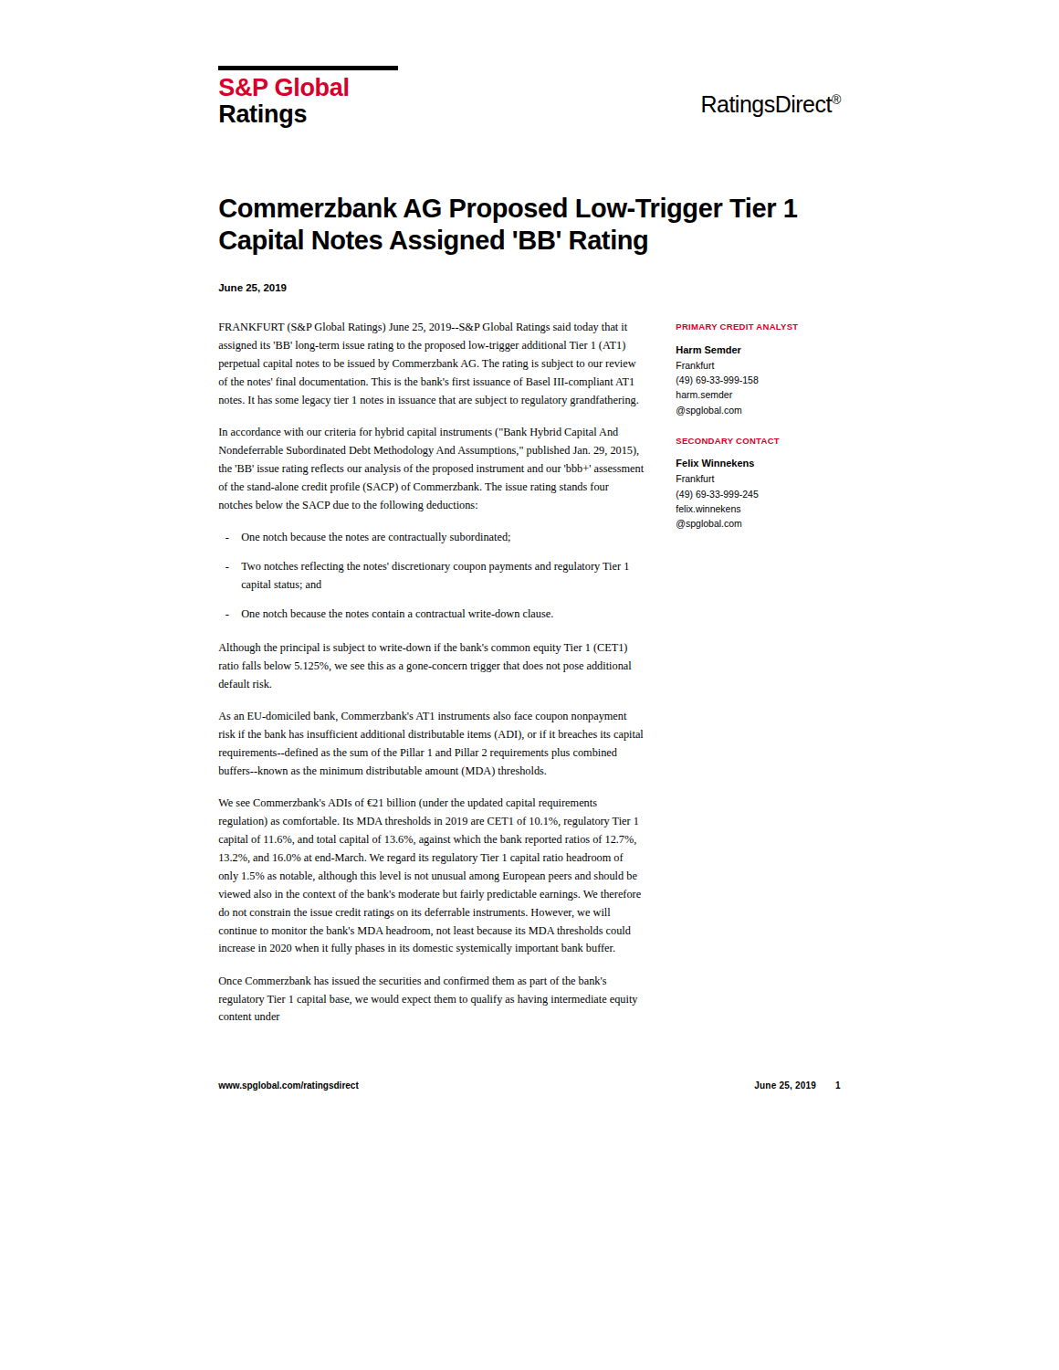S&P Global Ratings
RatingsDirect®
Commerzbank AG Proposed Low-Trigger Tier 1 Capital Notes Assigned 'BB' Rating
June 25, 2019
FRANKFURT (S&P Global Ratings) June 25, 2019--S&P Global Ratings said today that it assigned its 'BB' long-term issue rating to the proposed low-trigger additional Tier 1 (AT1) perpetual capital notes to be issued by Commerzbank AG. The rating is subject to our review of the notes' final documentation. This is the bank's first issuance of Basel III-compliant AT1 notes. It has some legacy tier 1 notes in issuance that are subject to regulatory grandfathering.
In accordance with our criteria for hybrid capital instruments ("Bank Hybrid Capital And Nondeferrable Subordinated Debt Methodology And Assumptions," published Jan. 29, 2015), the 'BB' issue rating reflects our analysis of the proposed instrument and our 'bbb+' assessment of the stand-alone credit profile (SACP) of Commerzbank. The issue rating stands four notches below the SACP due to the following deductions:
One notch because the notes are contractually subordinated;
Two notches reflecting the notes' discretionary coupon payments and regulatory Tier 1 capital status; and
One notch because the notes contain a contractual write-down clause.
Although the principal is subject to write-down if the bank's common equity Tier 1 (CET1) ratio falls below 5.125%, we see this as a gone-concern trigger that does not pose additional default risk.
As an EU-domiciled bank, Commerzbank's AT1 instruments also face coupon nonpayment risk if the bank has insufficient additional distributable items (ADI), or if it breaches its capital requirements--defined as the sum of the Pillar 1 and Pillar 2 requirements plus combined buffers--known as the minimum distributable amount (MDA) thresholds.
We see Commerzbank's ADIs of €21 billion (under the updated capital requirements regulation) as comfortable. Its MDA thresholds in 2019 are CET1 of 10.1%, regulatory Tier 1 capital of 11.6%, and total capital of 13.6%, against which the bank reported ratios of 12.7%, 13.2%, and 16.0% at end-March. We regard its regulatory Tier 1 capital ratio headroom of only 1.5% as notable, although this level is not unusual among European peers and should be viewed also in the context of the bank's moderate but fairly predictable earnings. We therefore do not constrain the issue credit ratings on its deferrable instruments. However, we will continue to monitor the bank's MDA headroom, not least because its MDA thresholds could increase in 2020 when it fully phases in its domestic systemically important bank buffer.
Once Commerzbank has issued the securities and confirmed them as part of the bank's regulatory Tier 1 capital base, we would expect them to qualify as having intermediate equity content under
PRIMARY CREDIT ANALYST
Harm Semder
Frankfurt
(49) 69-33-999-158
harm.semder
@spglobal.com
SECONDARY CONTACT
Felix Winnekens
Frankfurt
(49) 69-33-999-245
felix.winnekens
@spglobal.com
www.spglobal.com/ratingsdirect
June 25, 20191